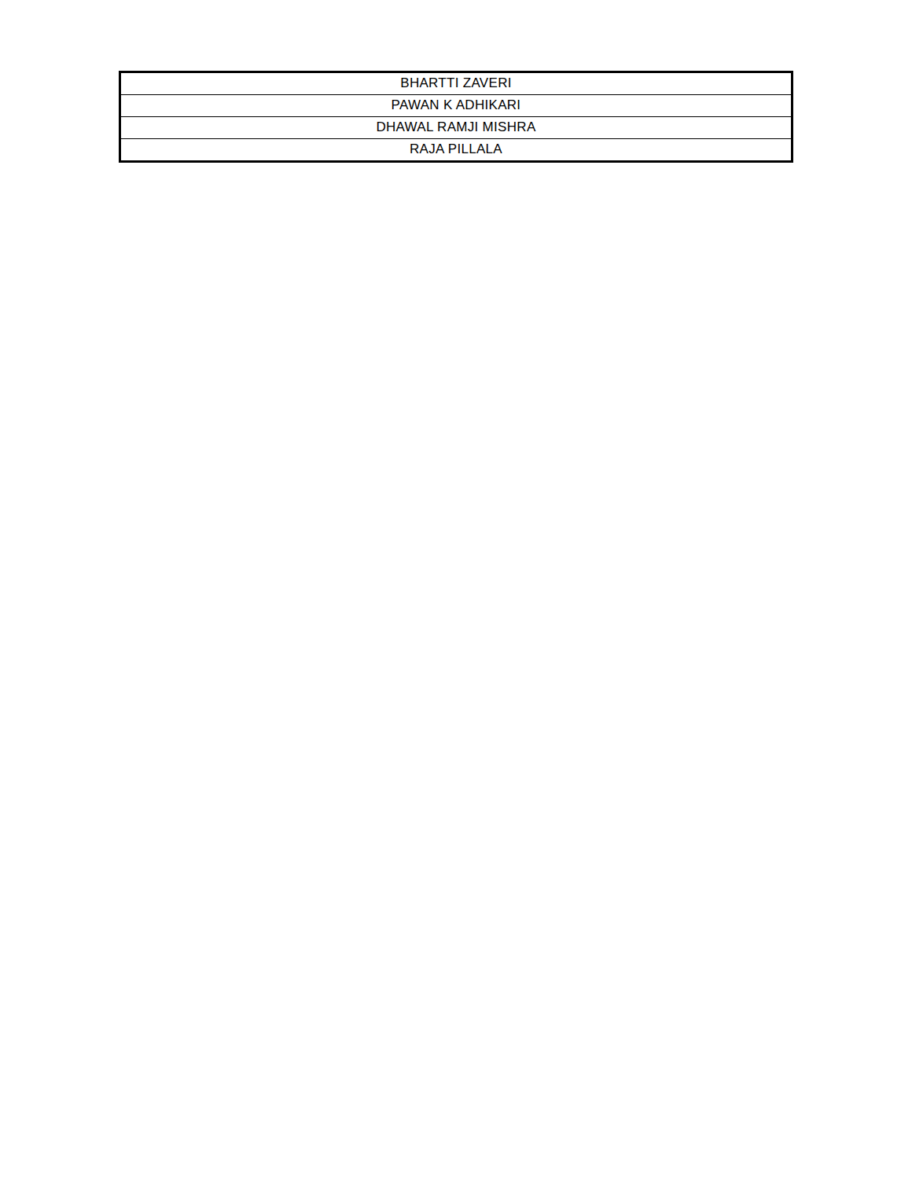| BHARTTI ZAVERI |
| PAWAN K ADHIKARI |
| DHAWAL RAMJI MISHRA |
| RAJA PILLALA |